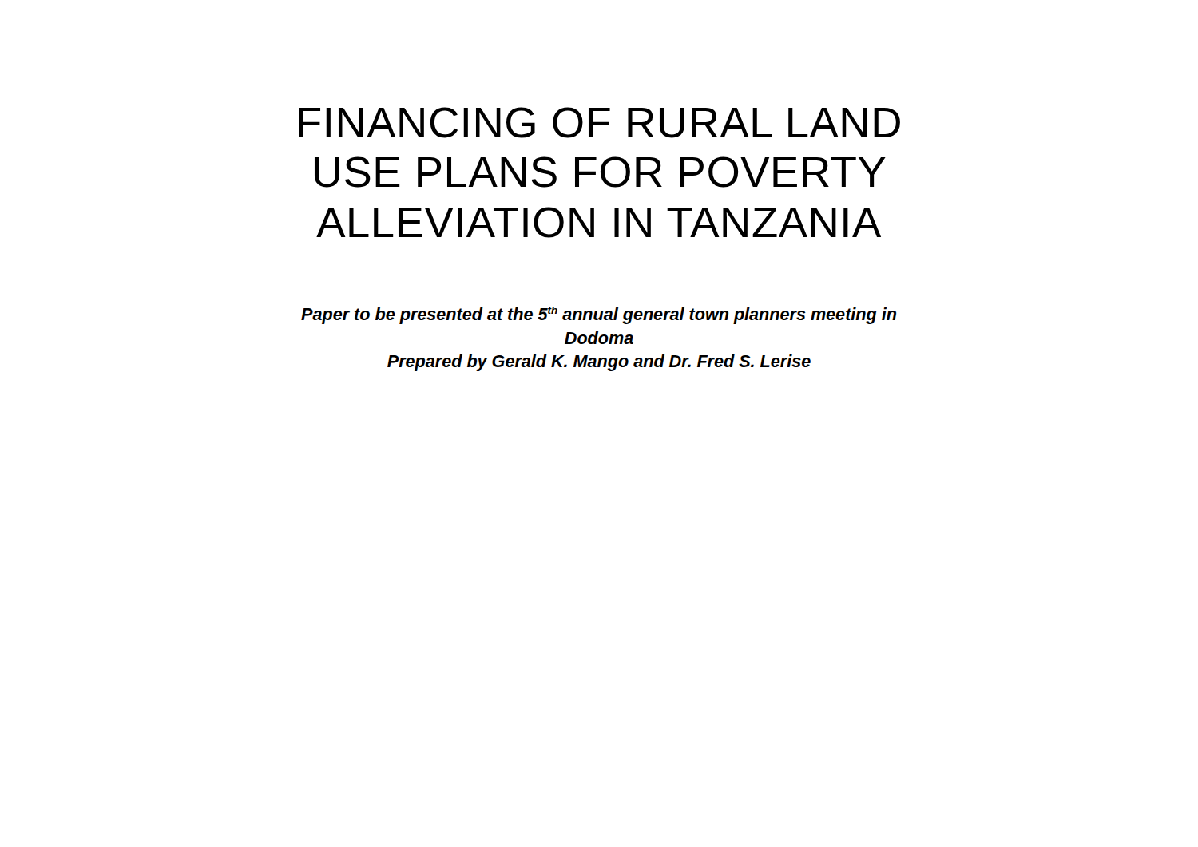FINANCING OF RURAL LAND USE PLANS FOR POVERTY ALLEVIATION IN TANZANIA
Paper to be presented at the 5th annual general town planners meeting in Dodoma
Prepared by Gerald K. Mango and Dr. Fred S. Lerise